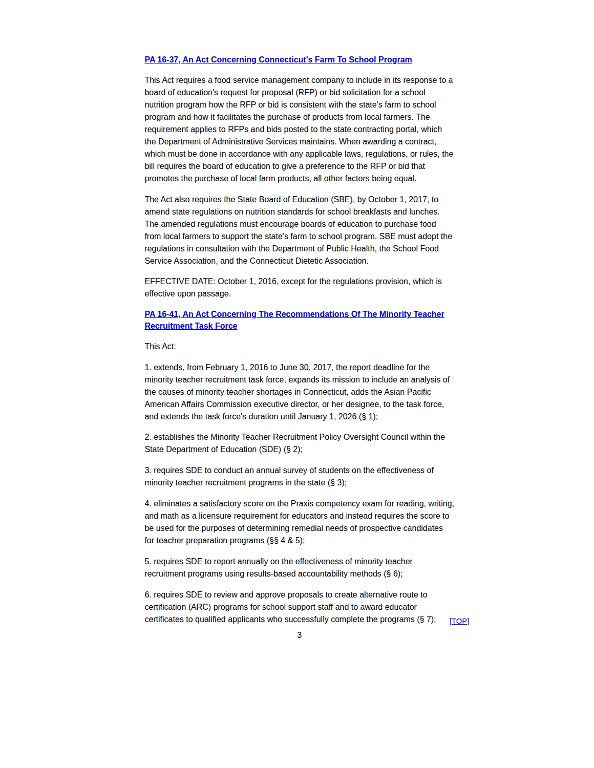PA 16-37, An Act Concerning Connecticut's Farm To School Program
This Act requires a food service management company to include in its response to a board of education's request for proposal (RFP) or bid solicitation for a school nutrition program how the RFP or bid is consistent with the state's farm to school program and how it facilitates the purchase of products from local farmers. The requirement applies to RFPs and bids posted to the state contracting portal, which the Department of Administrative Services maintains. When awarding a contract, which must be done in accordance with any applicable laws, regulations, or rules, the bill requires the board of education to give a preference to the RFP or bid that promotes the purchase of local farm products, all other factors being equal.
The Act also requires the State Board of Education (SBE), by October 1, 2017, to amend state regulations on nutrition standards for school breakfasts and lunches. The amended regulations must encourage boards of education to purchase food from local farmers to support the state's farm to school program. SBE must adopt the regulations in consultation with the Department of Public Health, the School Food Service Association, and the Connecticut Dietetic Association.
EFFECTIVE DATE: October 1, 2016, except for the regulations provision, which is effective upon passage.
PA 16-41, An Act Concerning The Recommendations Of The Minority Teacher Recruitment Task Force
This Act:
1. extends, from February 1, 2016 to June 30, 2017, the report deadline for the minority teacher recruitment task force, expands its mission to include an analysis of the causes of minority teacher shortages in Connecticut, adds the Asian Pacific American Affairs Commission executive director, or her designee, to the task force, and extends the task force's duration until January 1, 2026 (§ 1);
2. establishes the Minority Teacher Recruitment Policy Oversight Council within the State Department of Education (SDE) (§ 2);
3. requires SDE to conduct an annual survey of students on the effectiveness of minority teacher recruitment programs in the state (§ 3);
4. eliminates a satisfactory score on the Praxis competency exam for reading, writing, and math as a licensure requirement for educators and instead requires the score to be used for the purposes of determining remedial needs of prospective candidates for teacher preparation programs (§§ 4 & 5);
5. requires SDE to report annually on the effectiveness of minority teacher recruitment programs using results-based accountability methods (§ 6);
6. requires SDE to review and approve proposals to create alternative route to certification (ARC) programs for school support staff and to award educator certificates to qualified applicants who successfully complete the programs (§ 7);
3
[TOP]